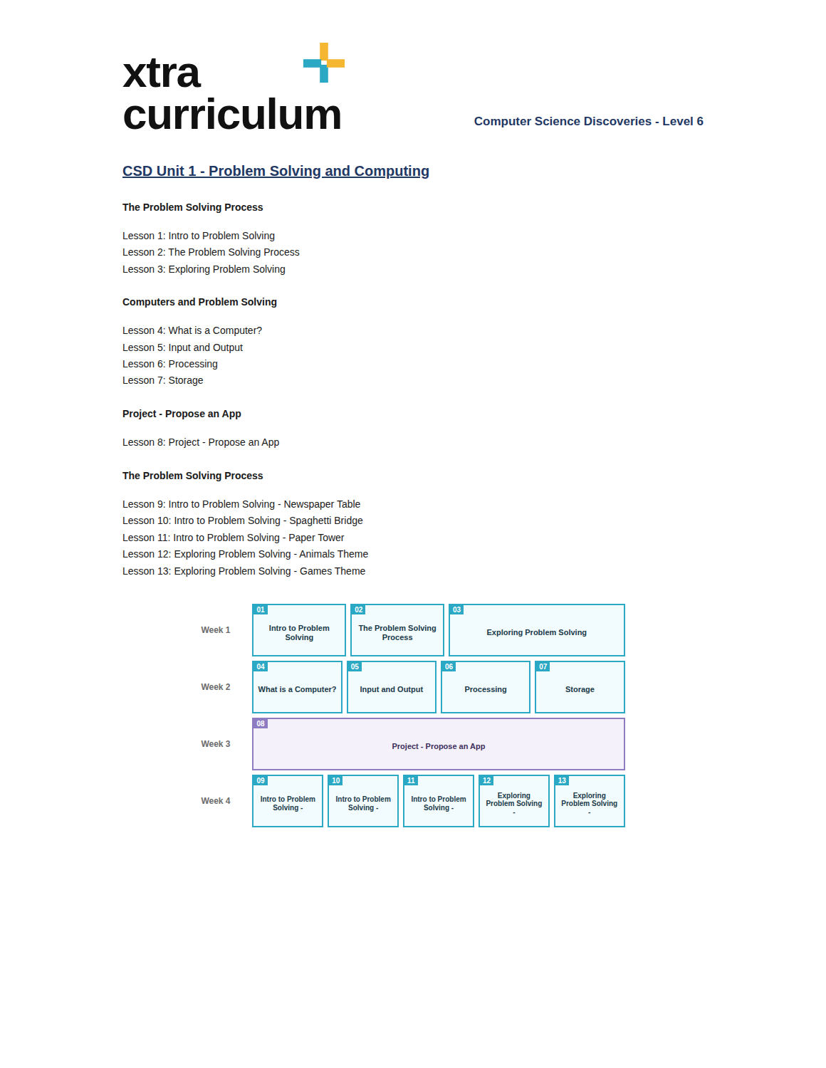xtra curriculum
Computer Science Discoveries - Level 6
CSD Unit 1 - Problem Solving and Computing
The Problem Solving Process
Lesson 1: Intro to Problem Solving
Lesson 2: The Problem Solving Process
Lesson 3: Exploring Problem Solving
Computers and Problem Solving
Lesson 4: What is a Computer?
Lesson 5: Input and Output
Lesson 6: Processing
Lesson 7: Storage
Project - Propose an App
Lesson 8: Project - Propose an App
The Problem Solving Process
Lesson 9: Intro to Problem Solving - Newspaper Table
Lesson 10: Intro to Problem Solving - Spaghetti Bridge
Lesson 11: Intro to Problem Solving - Paper Tower
Lesson 12: Exploring Problem Solving - Animals Theme
Lesson 13: Exploring Problem Solving - Games Theme
Week 1
01 Intro to Problem Solving
02 The Problem Solving Process
03 Exploring Problem Solving
Week 2
04 What is a Computer?
05 Input and Output
06 Processing
07 Storage
Week 3
08 Project - Propose an App
Week 4
09 Intro to Problem Solving -
10 Intro to Problem Solving -
11 Intro to Problem Solving -
12 Exploring Problem Solving -
13 Exploring Problem Solving -